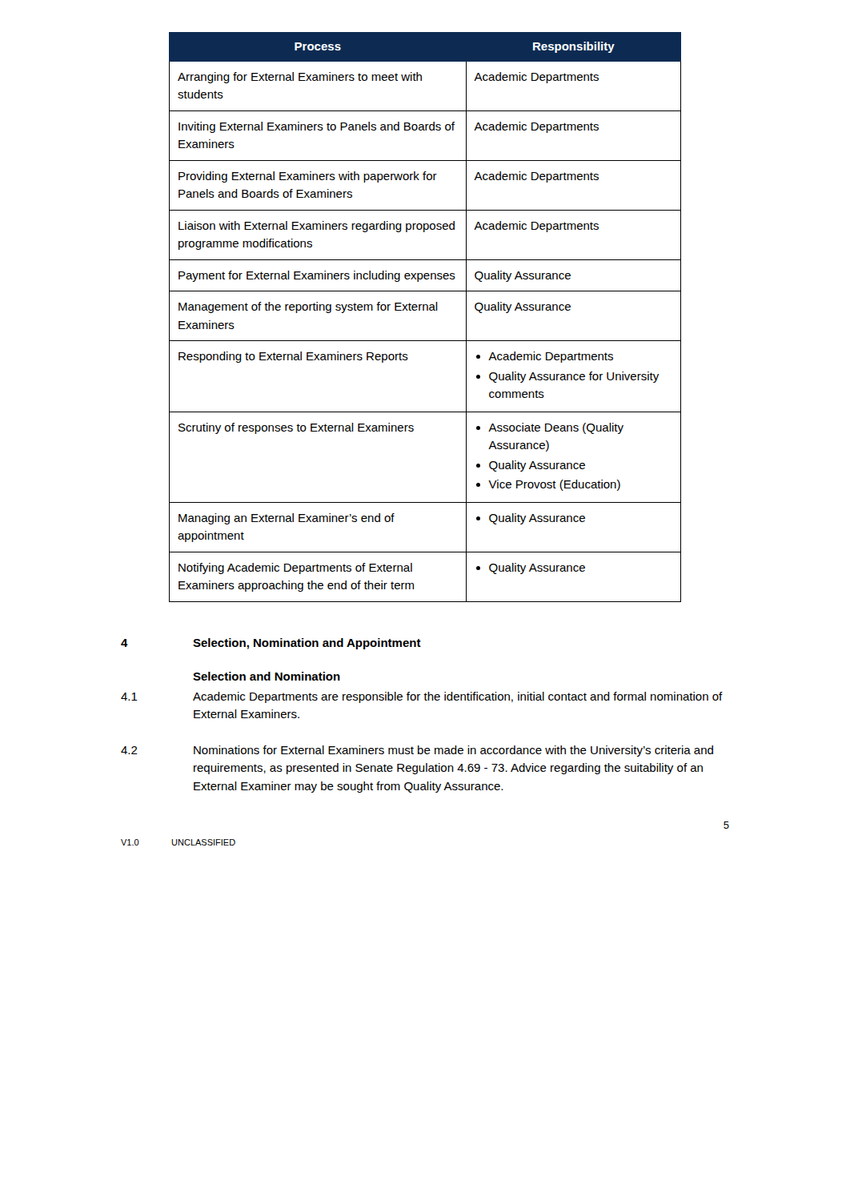| Process | Responsibility |
| --- | --- |
| Arranging for External Examiners to meet with students | Academic Departments |
| Inviting External Examiners to Panels and Boards of Examiners | Academic Departments |
| Providing External Examiners with paperwork for Panels and Boards of Examiners | Academic Departments |
| Liaison with External Examiners regarding proposed programme modifications | Academic Departments |
| Payment for External Examiners including expenses | Quality Assurance |
| Management of the reporting system for External Examiners | Quality Assurance |
| Responding to External Examiners Reports | Academic Departments Quality Assurance for University comments |
| Scrutiny of responses to External Examiners | Associate Deans (Quality Assurance) Quality Assurance Vice Provost (Education) |
| Managing an External Examiner’s end of appointment | Quality Assurance |
| Notifying Academic Departments of External Examiners approaching the end of their term | Quality Assurance |
4 Selection, Nomination and Appointment
Selection and Nomination
4.1 Academic Departments are responsible for the identification, initial contact and formal nomination of External Examiners.
4.2 Nominations for External Examiners must be made in accordance with the University’s criteria and requirements, as presented in Senate Regulation 4.69 - 73. Advice regarding the suitability of an External Examiner may be sought from Quality Assurance.
5
V1.0 UNCLASSIFIED